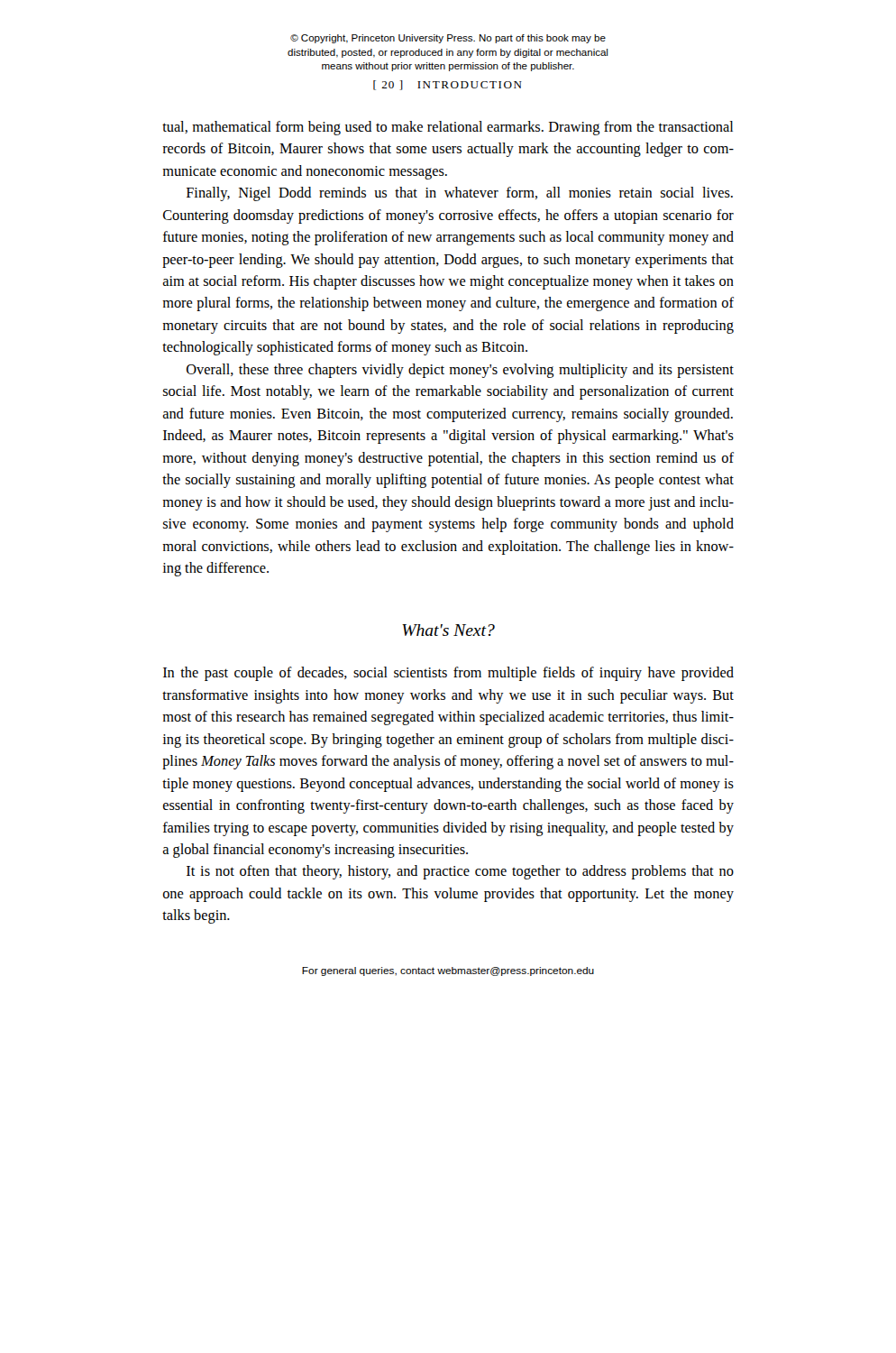© Copyright, Princeton University Press. No part of this book may be distributed, posted, or reproduced in any form by digital or mechanical means without prior written permission of the publisher.
[ 20 ] Introduction
tual, mathematical form being used to make relational earmarks. Drawing from the transactional records of Bitcoin, Maurer shows that some users actually mark the accounting ledger to communicate economic and noneconomic messages.
Finally, Nigel Dodd reminds us that in whatever form, all monies retain social lives. Countering doomsday predictions of money's corrosive effects, he offers a utopian scenario for future monies, noting the proliferation of new arrangements such as local community money and peer-to-peer lending. We should pay attention, Dodd argues, to such monetary experiments that aim at social reform. His chapter discusses how we might conceptualize money when it takes on more plural forms, the relationship between money and culture, the emergence and formation of monetary circuits that are not bound by states, and the role of social relations in reproducing technologically sophisticated forms of money such as Bitcoin.
Overall, these three chapters vividly depict money's evolving multiplicity and its persistent social life. Most notably, we learn of the remarkable sociability and personalization of current and future monies. Even Bitcoin, the most computerized currency, remains socially grounded. Indeed, as Maurer notes, Bitcoin represents a "digital version of physical earmarking." What's more, without denying money's destructive potential, the chapters in this section remind us of the socially sustaining and morally uplifting potential of future monies. As people contest what money is and how it should be used, they should design blueprints toward a more just and inclusive economy. Some monies and payment systems help forge community bonds and uphold moral convictions, while others lead to exclusion and exploitation. The challenge lies in knowing the difference.
What's Next?
In the past couple of decades, social scientists from multiple fields of inquiry have provided transformative insights into how money works and why we use it in such peculiar ways. But most of this research has remained segregated within specialized academic territories, thus limiting its theoretical scope. By bringing together an eminent group of scholars from multiple disciplines Money Talks moves forward the analysis of money, offering a novel set of answers to multiple money questions. Beyond conceptual advances, understanding the social world of money is essential in confronting twenty-first-century down-to-earth challenges, such as those faced by families trying to escape poverty, communities divided by rising inequality, and people tested by a global financial economy's increasing insecurities.
It is not often that theory, history, and practice come together to address problems that no one approach could tackle on its own. This volume provides that opportunity. Let the money talks begin.
For general queries, contact webmaster@press.princeton.edu